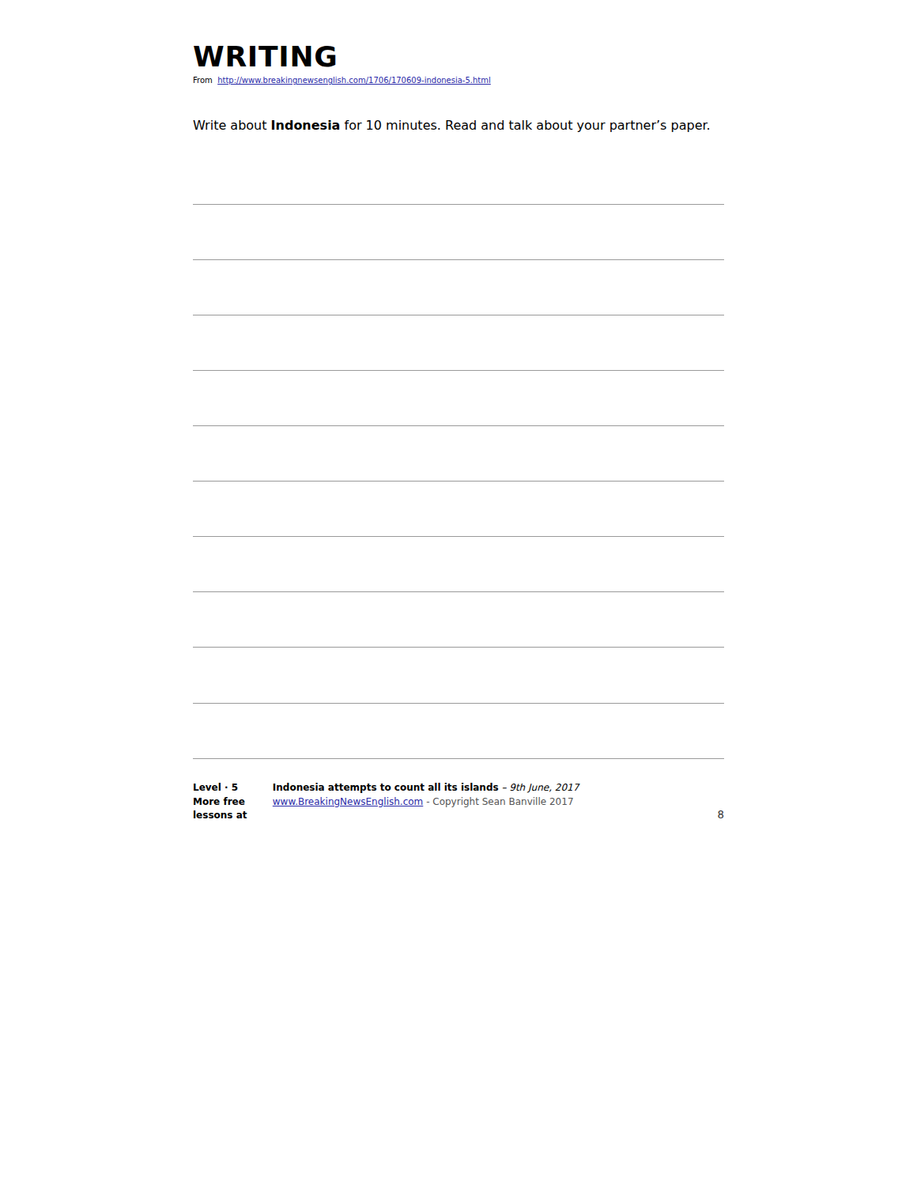WRITING
From http://www.breakingnewsenglish.com/1706/170609-indonesia-5.html
Write about Indonesia for 10 minutes. Read and talk about your partner’s paper.
Level · 5
Indonesia attempts to count all its islands – 9th June, 2017
More free lessons at
www.BreakingNewsEnglish.com - Copyright Sean Banville 2017
8